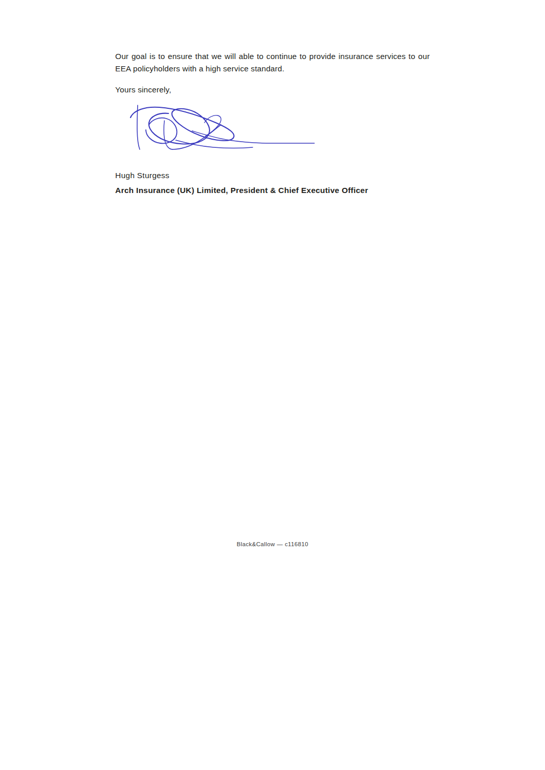Our goal is to ensure that we will able to continue to provide insurance services to our EEA policyholders with a high service standard.
Yours sincerely,
Hugh Sturgess
Arch Insurance (UK) Limited, President & Chief Executive Officer
Black&Callow — c116810